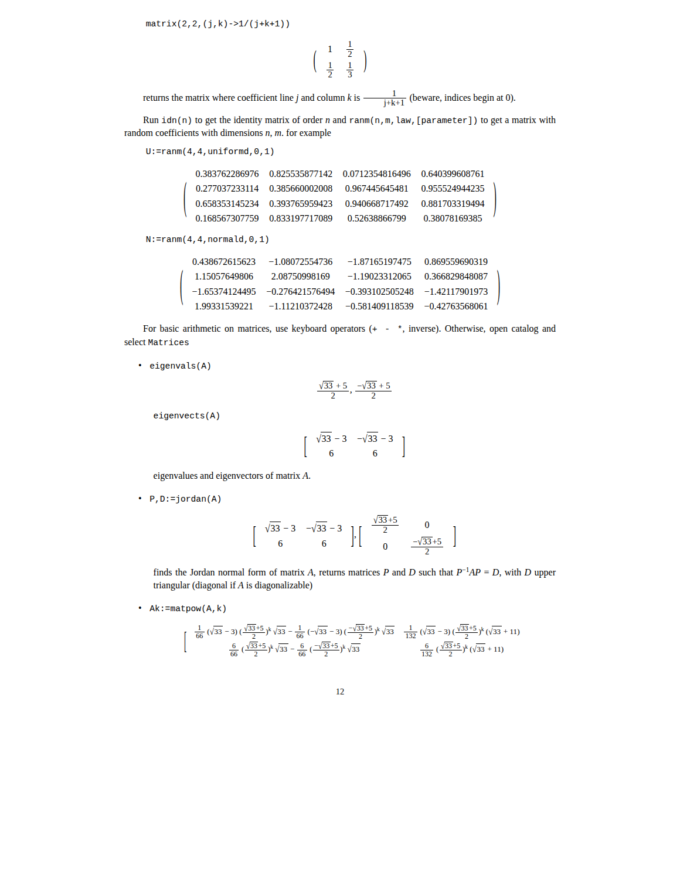matrix(2,2,(j,k)->1/(j+k+1))
| 1 | 1 2 |
| 1 2 | 1 3 |
returns the matrix where coefficient line j and column k is 1 j+k+1 (beware, indices begin at 0).
Run idn(n) to get the identity matrix of order n and ranm(n,m,law,[parameter]) to get a matrix with random coefficients with dimensions n, m. for example
U:=ranm(4,4,uniformd,0,1)
| 0.383762286976 | 0.825535877142 | 0.0712354816496 | 0.640399608761 |
| 0.277037233114 | 0.385660002008 | 0.967445645481 | 0.955524944235 |
| 0.658353145234 | 0.393765959423 | 0.940668717492 | 0.881703319494 |
| 0.168567307759 | 0.833197717089 | 0.52638866799 | 0.38078169385 |
N:=ranm(4,4,normald,0,1)
| 0.438672615623 | −1.08072554736 | −1.87165197475 | 0.869559690319 |
| 1.15057649806 | 2.08750998169 | −1.19023312065 | 0.366829848087 |
| −1.65374124495 | −0.276421576494 | −0.393102505248 | −1.42117901973 |
| 1.99331539221 | −1.11210372428 | −0.581409118539 | −0.42763568061 |
For basic arithmetic on matrices, use keyboard operators (+ - *, inverse). Otherwise, open catalog and select Matrices
eigenvals(A)
√33 + 5 2 , −√33 + 5 2
eigenvects(A)
| √ 33 − 3 | − √ 33 − 3 |
| 6 | 6 |
eigenvalues and eigenvectors of matrix A.
P,D:=jordan(A)
| √ 33 − 3 | − √ 33 − 3 |
| 6 | 6 |
,
| √ 33 +5 2 | 0 |
| 0 | − √ 33 +5 2 |
finds the Jordan normal form of matrix A, returns matrices P and D such that P−1AP = D, with D upper triangular (diagonal if A is diagonalizable)
Ak:=matpow(A,k)
| 1 66 ( √ 33 − 3) ( √ 33 +5 2 ) k √ 33 − 1 66 (− √ 33 − 3) ( − √ 33 +5 2 ) k √ 33 | 1 132 ( √ 33 − 3) ( √ 33 +5 2 ) k ( √ 33 + 11) |
| 6 66 ( √ 33 +5 2 ) k √ 33 − 6 66 ( − √ 33 +5 2 ) k √ 33 | 6 132 ( √ 33 +5 2 ) k ( √ 33 + 11) |
12